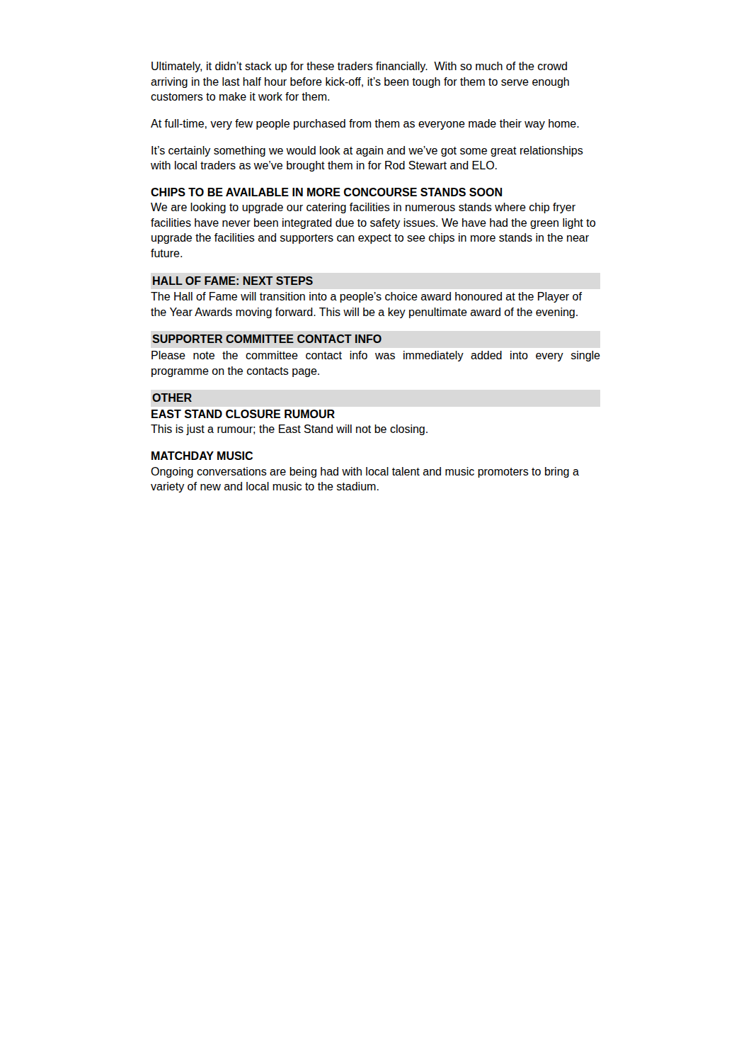Ultimately, it didn’t stack up for these traders financially. With so much of the crowd arriving in the last half hour before kick-off, it’s been tough for them to serve enough customers to make it work for them.
At full-time, very few people purchased from them as everyone made their way home.
It’s certainly something we would look at again and we’ve got some great relationships with local traders as we’ve brought them in for Rod Stewart and ELO.
CHIPS TO BE AVAILABLE IN MORE CONCOURSE STANDS SOON
We are looking to upgrade our catering facilities in numerous stands where chip fryer facilities have never been integrated due to safety issues. We have had the green light to upgrade the facilities and supporters can expect to see chips in more stands in the near future.
HALL OF FAME: NEXT STEPS
The Hall of Fame will transition into a people’s choice award honoured at the Player of the Year Awards moving forward. This will be a key penultimate award of the evening.
SUPPORTER COMMITTEE CONTACT INFO
Please note the committee contact info was immediately added into every single programme on the contacts page.
OTHER
EAST STAND CLOSURE RUMOUR
This is just a rumour; the East Stand will not be closing.
MATCHDAY MUSIC
Ongoing conversations are being had with local talent and music promoters to bring a variety of new and local music to the stadium.